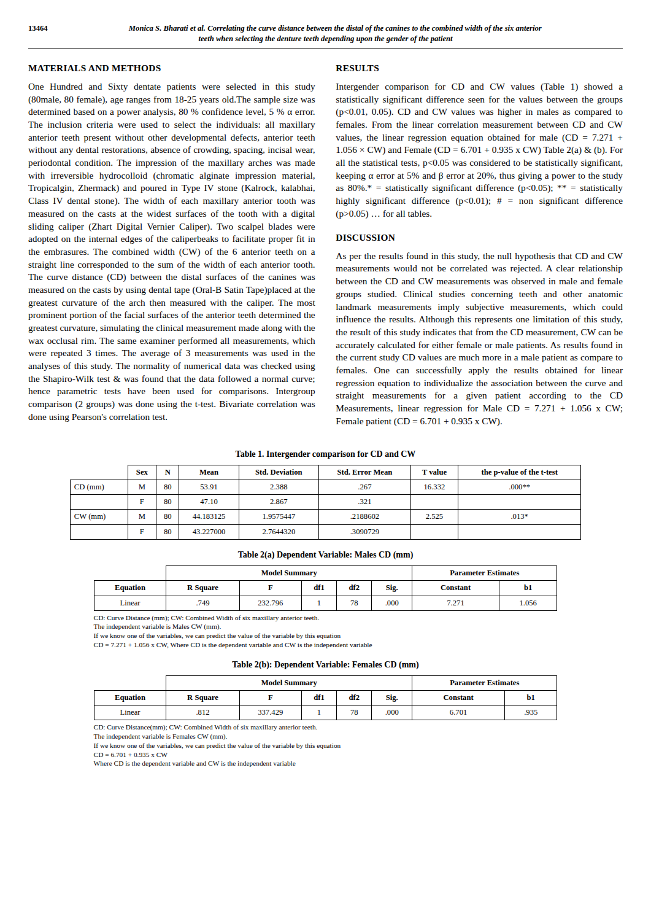13464 Monica S. Bharati et al. Correlating the curve distance between the distal of the canines to the combined width of the six anterior
teeth when selecting the denture teeth depending upon the gender of the patient
MATERIALS AND METHODS
One Hundred and Sixty dentate patients were selected in this study (80male, 80 female), age ranges from 18-25 years old.The sample size was determined based on a power analysis, 80 % confidence level, 5 % α error. The inclusion criteria were used to select the individuals: all maxillary anterior teeth present without other developmental defects, anterior teeth without any dental restorations, absence of crowding, spacing, incisal wear, periodontal condition. The impression of the maxillary arches was made with irreversible hydrocolloid (chromatic alginate impression material, Tropicalgin, Zhermack) and poured in Type IV stone (Kalrock, kalabhai, Class IV dental stone). The width of each maxillary anterior tooth was measured on the casts at the widest surfaces of the tooth with a digital sliding caliper (Zhart Digital Vernier Caliper). Two scalpel blades were adopted on the internal edges of the caliperbeaks to facilitate proper fit in the embrasures. The combined width (CW) of the 6 anterior teeth on a straight line corresponded to the sum of the width of each anterior tooth. The curve distance (CD) between the distal surfaces of the canines was measured on the casts by using dental tape (Oral-B Satin Tape)placed at the greatest curvature of the arch then measured with the caliper. The most prominent portion of the facial surfaces of the anterior teeth determined the greatest curvature, simulating the clinical measurement made along with the wax occlusal rim. The same examiner performed all measurements, which were repeated 3 times. The average of 3 measurements was used in the analyses of this study. The normality of numerical data was checked using the Shapiro-Wilk test & was found that the data followed a normal curve; hence parametric tests have been used for comparisons. Intergroup comparison (2 groups) was done using the t-test. Bivariate correlation was done using Pearson's correlation test.
RESULTS
Intergender comparison for CD and CW values (Table 1) showed a statistically significant difference seen for the values between the groups (p<0.01, 0.05). CD and CW values was higher in males as compared to females. From the linear correlation measurement between CD and CW values, the linear regression equation obtained for male (CD = 7.271 + 1.056 × CW) and Female (CD = 6.701 + 0.935 x CW) Table 2(a) & (b). For all the statistical tests, p<0.05 was considered to be statistically significant, keeping α error at 5% and β error at 20%, thus giving a power to the study as 80%.* = statistically significant difference (p<0.05); ** = statistically highly significant difference (p<0.01); # = non significant difference (p>0.05) … for all tables.
DISCUSSION
As per the results found in this study, the null hypothesis that CD and CW measurements would not be correlated was rejected. A clear relationship between the CD and CW measurements was observed in male and female groups studied. Clinical studies concerning teeth and other anatomic landmark measurements imply subjective measurements, which could influence the results. Although this represents one limitation of this study, the result of this study indicates that from the CD measurement, CW can be accurately calculated for either female or male patients. As results found in the current study CD values are much more in a male patient as compare to females. One can successfully apply the results obtained for linear regression equation to individualize the association between the curve and straight measurements for a given patient according to the CD Measurements, linear regression for Male CD = 7.271 + 1.056 x CW; Female patient (CD = 6.701 + 0.935 x CW).
Table 1. Intergender comparison for CD and CW
| | Sex | N | Mean | Std. Deviation | Std. Error Mean | T value | the p-value of the t-test |
| --- | --- | --- | --- | --- | --- | --- | --- |
| CD (mm) | M | 80 | 53.91 | 2.388 | .267 | 16.332 | .000** |
| | F | 80 | 47.10 | 2.867 | .321 | | |
| CW (mm) | M | 80 | 44.183125 | 1.9575447 | .2188602 | 2.525 | .013* |
| | F | 80 | 43.227000 | 2.7644320 | .3090729 | | |
Table 2(a) Dependent Variable: Males CD (mm)
| | Model Summary | Parameter Estimates |
| --- | --- | --- |
| Equation | R Square | F | df1 | df2 | Sig. | Constant | b1 |
| Linear | .749 | 232.796 | 1 | 78 | .000 | 7.271 | 1.056 |
CD: Curve Distance (mm); CW: Combined Width of six maxillary anterior teeth.
The independent variable is Males CW (mm).
If we know one of the variables, we can predict the value of the variable by this equation
CD = 7.271 + 1.056 x CW, Where CD is the dependent variable and CW is the independent variable
Table 2(b): Dependent Variable: Females CD (mm)
| | Model Summary | Parameter Estimates |
| --- | --- | --- |
| Equation | R Square | F | df1 | df2 | Sig. | Constant | b1 |
| Linear | .812 | 337.429 | 1 | 78 | .000 | 6.701 | .935 |
CD: Curve Distance(mm); CW: Combined Width of six maxillary anterior teeth.
The independent variable is Females CW (mm).
If we know one of the variables, we can predict the value of the variable by this equation
CD = 6.701 + 0.935 x CW
Where CD is the dependent variable and CW is the independent variable